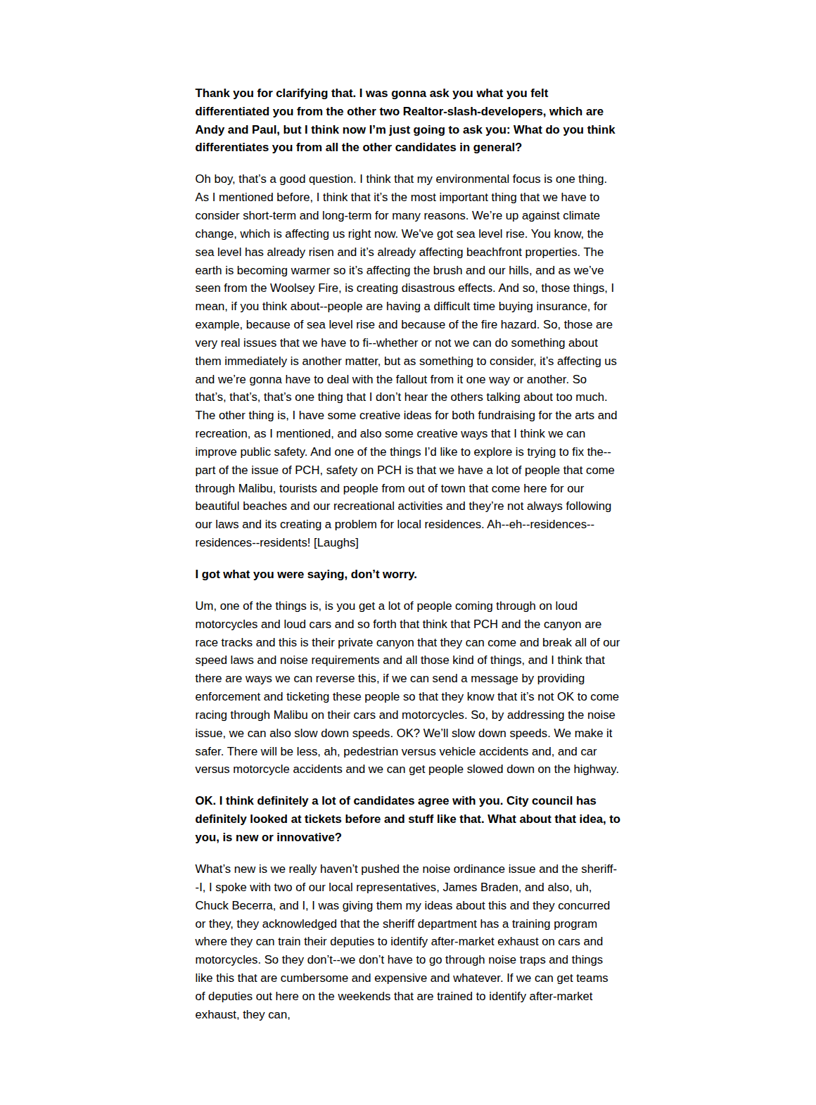Thank you for clarifying that. I was gonna ask you what you felt differentiated you from the other two Realtor-slash-developers, which are Andy and Paul, but I think now I’m just going to ask you: What do you think differentiates you from all the other candidates in general?
Oh boy, that’s a good question. I think that my environmental focus is one thing. As I mentioned before, I think that it’s the most important thing that we have to consider short-term and long-term for many reasons. We’re up against climate change, which is affecting us right now. We've got sea level rise. You know, the sea level has already risen and it’s already affecting beachfront properties. The earth is becoming warmer so it’s affecting the brush and our hills, and as we’ve seen from the Woolsey Fire, is creating disastrous effects. And so, those things, I mean, if you think about--people are having a difficult time buying insurance, for example, because of sea level rise and because of the fire hazard. So, those are very real issues that we have to fi--whether or not we can do something about them immediately is another matter, but as something to consider, it’s affecting us and we’re gonna have to deal with the fallout from it one way or another. So that’s, that’s, that’s one thing that I don’t hear the others talking about too much. The other thing is, I have some creative ideas for both fundraising for the arts and recreation, as I mentioned, and also some creative ways that I think we can improve public safety. And one of the things I’d like to explore is trying to fix the--part of the issue of PCH, safety on PCH is that we have a lot of people that come through Malibu, tourists and people from out of town that come here for our beautiful beaches and our recreational activities and they’re not always following our laws and its creating a problem for local residences. Ah--eh--residences--residences--residents! [Laughs]
I got what you were saying, don’t worry.
Um, one of the things is, is you get a lot of people coming through on loud motorcycles and loud cars and so forth that think that PCH and the canyon are race tracks and this is their private canyon that they can come and break all of our speed laws and noise requirements and all those kind of things, and I think that there are ways we can reverse this, if we can send a message by providing enforcement and ticketing these people so that they know that it’s not OK to come racing through Malibu on their cars and motorcycles. So, by addressing the noise issue, we can also slow down speeds. OK? We’ll slow down speeds. We make it safer. There will be less, ah, pedestrian versus vehicle accidents and, and car versus motorcycle accidents and we can get people slowed down on the highway.
OK. I think definitely a lot of candidates agree with you. City council has definitely looked at tickets before and stuff like that. What about that idea, to you, is new or innovative?
What’s new is we really haven’t pushed the noise ordinance issue and the sheriff--I, I spoke with two of our local representatives, James Braden, and also, uh, Chuck Becerra, and I, I was giving them my ideas about this and they concurred or they, they acknowledged that the sheriff department has a training program where they can train their deputies to identify after-market exhaust on cars and motorcycles. So they don’t--we don’t have to go through noise traps and things like this that are cumbersome and expensive and whatever. If we can get teams of deputies out here on the weekends that are trained to identify after-market exhaust, they can,